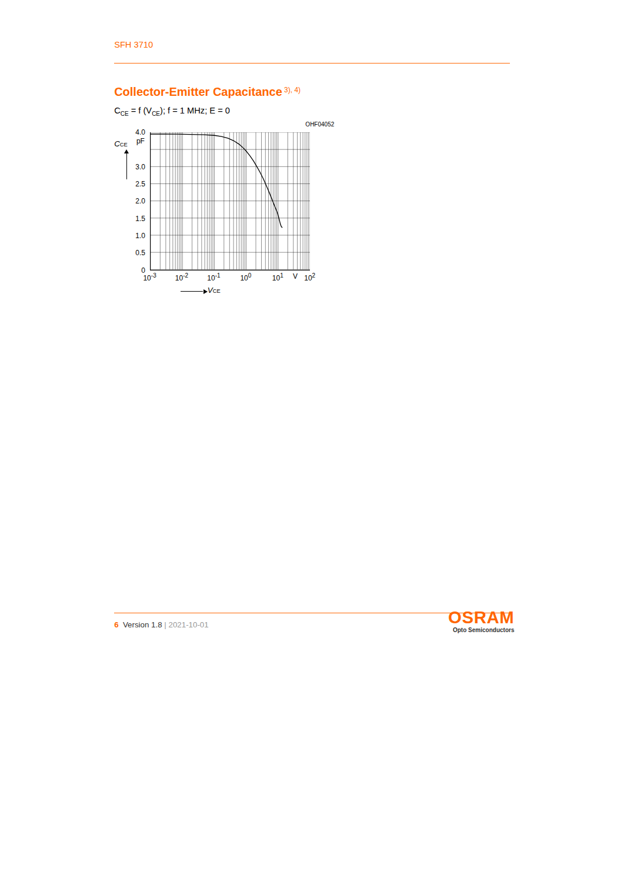SFH 3710
Collector-Emitter Capacitance
3), 4)
CCE = f (VCE); f = 1 MHz; E = 0
OHF04052
CCE
pF
4.0
3.0
2.5
2.0
1.5
1.0
0.5
0
10-3
10-2
10-1
100
101
V
102
VCE
6 Version 1.8 | 2021-10-01
OSRAM
Opto Semiconductors